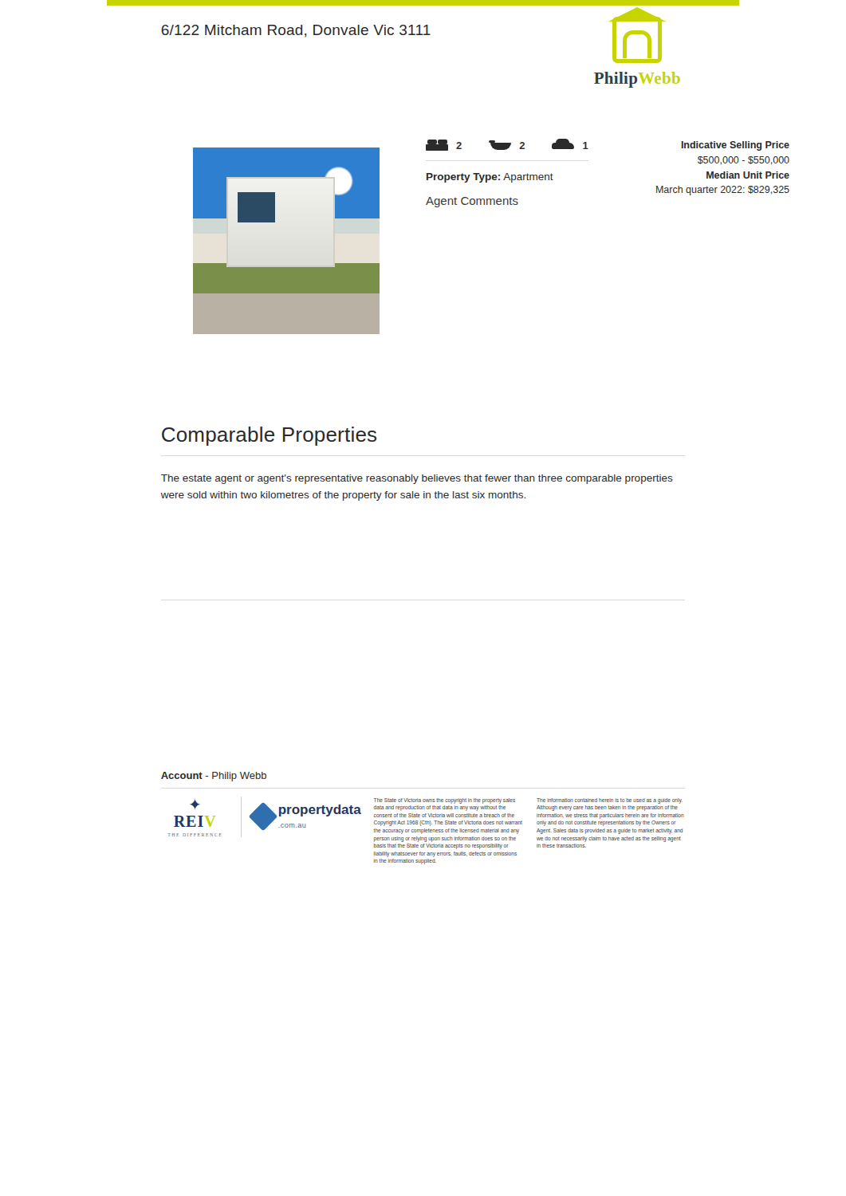6/122 Mitcham Road, Donvale Vic 3111
PhilipWebb
2
2
1
Property Type: Apartment
Agent Comments
Indicative Selling Price
$500,000 - $550,000
Median Unit Price
March quarter 2022: $829,325
Comparable Properties
The estate agent or agent's representative reasonably believes that fewer than three comparable properties were sold within two kilometres of the property for sale in the last six months.
Account - Philip Webb
✦
REIV
THE DIFFERENCE
propertydata
.com.au
The State of Victoria owns the copyright in the property sales data and reproduction of that data in any way without the consent of the State of Victoria will constitute a breach of the Copyright Act 1968 (Cth). The State of Victoria does not warrant the accuracy or completeness of the licensed material and any person using or relying upon such information does so on the basis that the State of Victoria accepts no responsibility or liability whatsoever for any errors, faults, defects or omissions in the information supplied.
The information contained herein is to be used as a guide only. Although every care has been taken in the preparation of the information, we stress that particulars herein are for information only and do not constitute representations by the Owners or Agent. Sales data is provided as a guide to market activity, and we do not necessarily claim to have acted as the selling agent in these transactions.